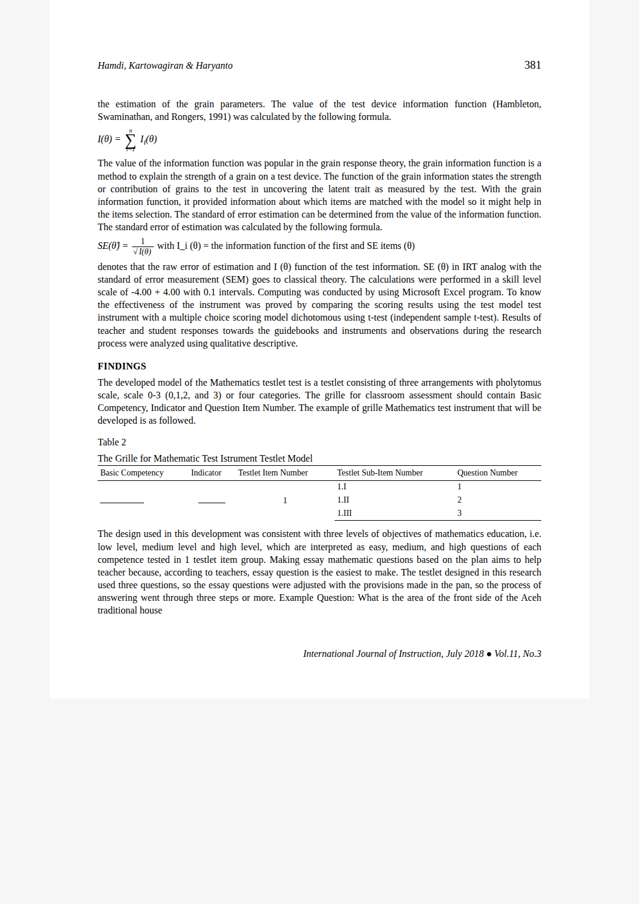Hamdi, Kartowagiran & Haryanto 381
the estimation of the grain parameters. The value of the test device information function (Hambleton, Swaminathan, and Rongers, 1991) was calculated by the following formula.
I(θ) = n∑i=1 Ii(θ)
The value of the information function was popular in the grain response theory, the grain information function is a method to explain the strength of a grain on a test device. The function of the grain information states the strength or contribution of grains to the test in uncovering the latent trait as measured by the test. With the grain information function, it provided information about which items are matched with the model so it might help in the items selection. The standard of error estimation can be determined from the value of the information function. The standard error of estimation was calculated by the following formula.
SE(θ̂) = 1√I(θ) with I_i (θ) = the information function of the first and SE items (θ)
denotes that the raw error of estimation and I (θ) function of the test information. SE (θ) in IRT analog with the standard of error measurement (SEM) goes to classical theory. The calculations were performed in a skill level scale of -4.00 + 4.00 with 0.1 intervals. Computing was conducted by using Microsoft Excel program. To know the effectiveness of the instrument was proved by comparing the scoring results using the test model test instrument with a multiple choice scoring model dichotomous using t-test (independent sample t-test). Results of teacher and student responses towards the guidebooks and instruments and observations during the research process were analyzed using qualitative descriptive.
FINDINGS
The developed model of the Mathematics testlet test is a testlet consisting of three arrangements with pholytomus scale, scale 0-3 (0,1,2, and 3) or four categories. The grille for classroom assessment should contain Basic Competency, Indicator and Question Item Number. The example of grille Mathematics test instrument that will be developed is as followed.
Table 2
The Grille for Mathematic Test Istrument Testlet Model
| Basic Competency | Indicator | Testlet Item Number | Testlet Sub-Item Number | Question Number |
| --- | --- | --- | --- | --- |
| | | 1 | 1.I | 1 |
| 1.II | 2 |
| 1.III | 3 |
The design used in this development was consistent with three levels of objectives of mathematics education, i.e. low level, medium level and high level, which are interpreted as easy, medium, and high questions of each competence tested in 1 testlet item group. Making essay mathematic questions based on the plan aims to help teacher because, according to teachers, essay question is the easiest to make. The testlet designed in this research used three questions, so the essay questions were adjusted with the provisions made in the pan, so the process of answering went through three steps or more. Example Question: What is the area of the front side of the Aceh traditional house
International Journal of Instruction, July 2018 ● Vol.11, No.3